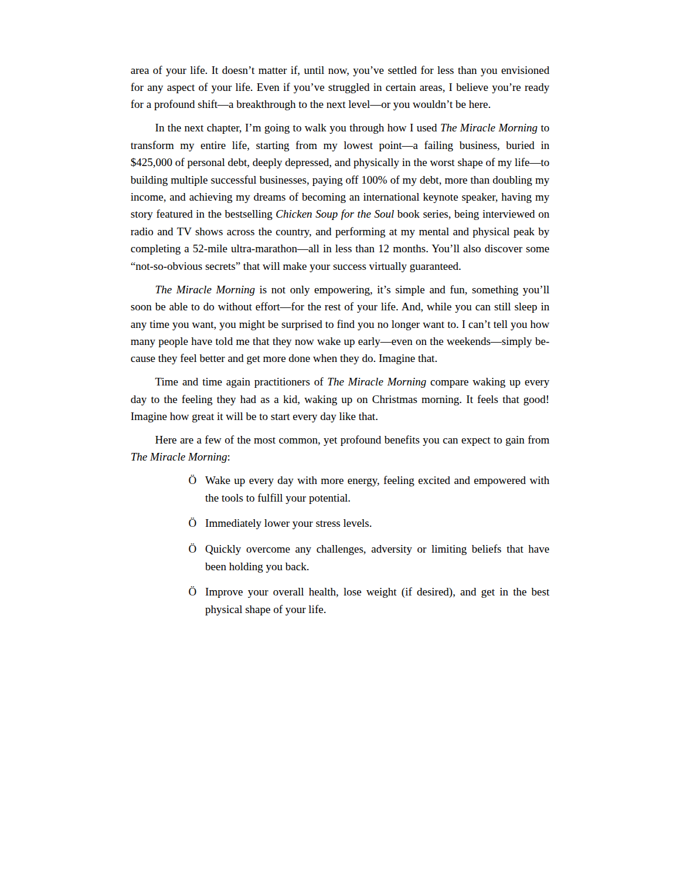area of your life. It doesn’t matter if, until now, you’ve settled for less than you envisioned for any aspect of your life. Even if you’ve struggled in certain areas, I believe you’re ready for a profound shift—a breakthrough to the next level—or you wouldn’t be here.
In the next chapter, I’m going to walk you through how I used The Miracle Morning to transform my entire life, starting from my lowest point—a failing business, buried in $425,000 of personal debt, deeply depressed, and physically in the worst shape of my life—to building multiple successful businesses, paying off 100% of my debt, more than doubling my income, and achieving my dreams of becoming an international keynote speaker, having my story featured in the bestselling Chicken Soup for the Soul book series, being interviewed on radio and TV shows across the country, and performing at my mental and physical peak by completing a 52-mile ultra-marathon—all in less than 12 months. You’ll also discover some “not-so-obvious secrets” that will make your success virtually guaranteed.
The Miracle Morning is not only empowering, it’s simple and fun, something you’ll soon be able to do without effort—for the rest of your life. And, while you can still sleep in any time you want, you might be surprised to find you no longer want to. I can’t tell you how many people have told me that they now wake up early—even on the weekends—simply because they feel better and get more done when they do. Imagine that.
Time and time again practitioners of The Miracle Morning compare waking up every day to the feeling they had as a kid, waking up on Christmas morning. It feels that good! Imagine how great it will be to start every day like that.
Here are a few of the most common, yet profound benefits you can expect to gain from The Miracle Morning:
Wake up every day with more energy, feeling excited and empowered with the tools to fulfill your potential.
Immediately lower your stress levels.
Quickly overcome any challenges, adversity or limiting beliefs that have been holding you back.
Improve your overall health, lose weight (if desired), and get in the best physical shape of your life.